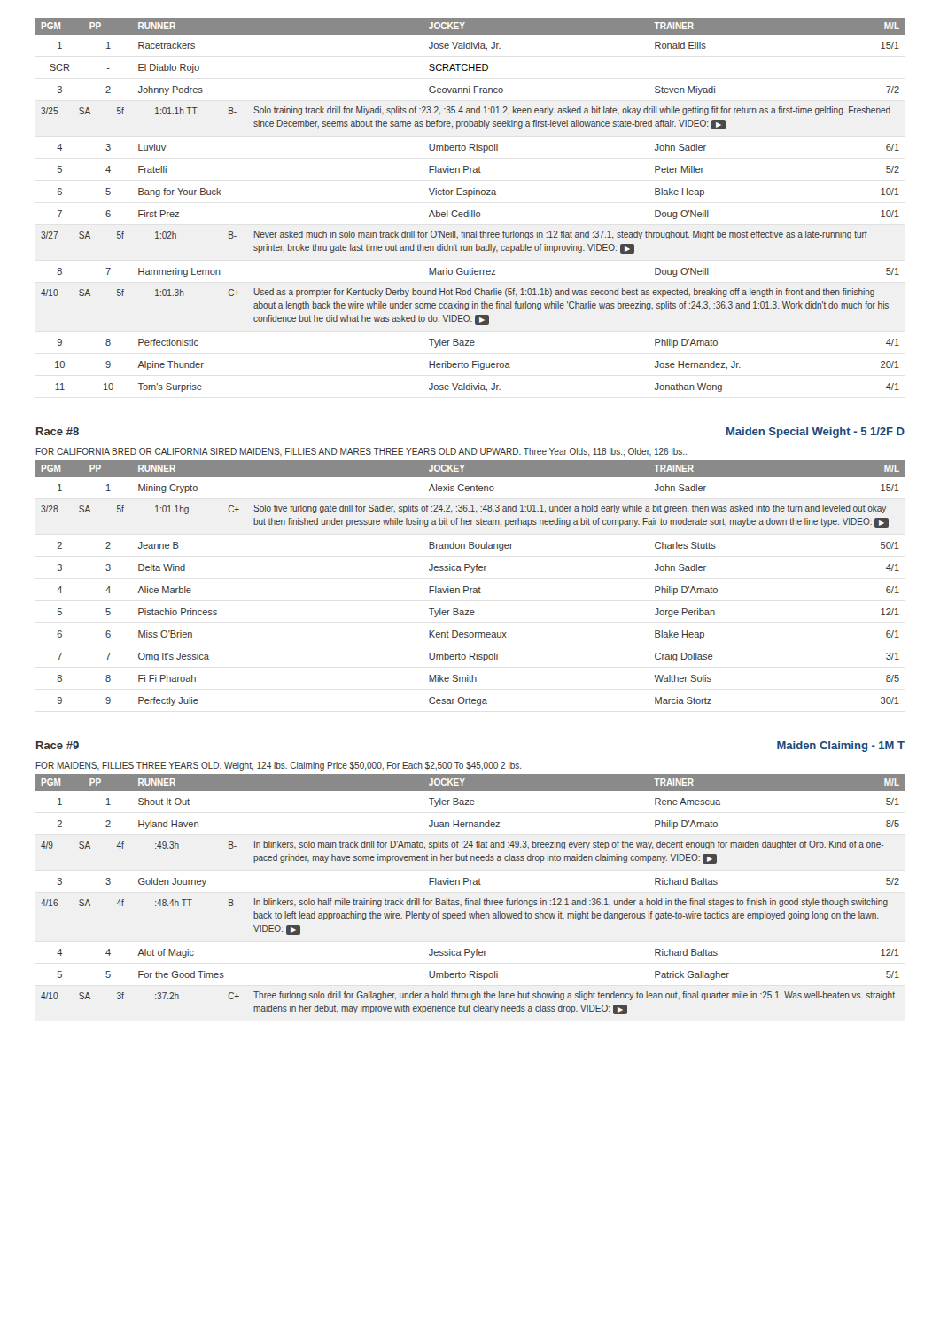| PGM | PP | RUNNER | JOCKEY | TRAINER | M/L |
| --- | --- | --- | --- | --- | --- |
| 1 | 1 | Racetrackers | Jose Valdivia, Jr. | Ronald Ellis | 15/1 |
| SCR | - | El Diablo Rojo | SCRATCHED | | |
| 3 | 2 | Johnny Podres | Geovanni Franco | Steven Miyadi | 7/2 |
| 3/25 SA 5f 1:01.1h TT B- Solo training track drill for Miyadi, splits of :23.2, :35.4 and 1:01.2, keen early. asked a bit late, okay drill while getting fit for return as a first-time gelding. Freshened since December, seems about the same as before, probably seeking a first-level allowance state-bred affair. VIDEO: ▶ |
| 4 | 3 | Luvluv | Umberto Rispoli | John Sadler | 6/1 |
| 5 | 4 | Fratelli | Flavien Prat | Peter Miller | 5/2 |
| 6 | 5 | Bang for Your Buck | Victor Espinoza | Blake Heap | 10/1 |
| 7 | 6 | First Prez | Abel Cedillo | Doug O'Neill | 10/1 |
| 3/27 SA 5f 1:02h B- Never asked much in solo main track drill for O'Neill, final three furlongs in :12 flat and :37.1, steady throughout. Might be most effective as a late-running turf sprinter, broke thru gate last time out and then didn't run badly, capable of improving. VIDEO: ▶ |
| 8 | 7 | Hammering Lemon | Mario Gutierrez | Doug O'Neill | 5/1 |
| 4/10 SA 5f 1:01.3h C+ Used as a prompter for Kentucky Derby-bound Hot Rod Charlie (5f, 1:01.1b) and was second best as expected, breaking off a length in front and then finishing about a length back the wire while under some coaxing in the final furlong while 'Charlie was breezing, splits of :24.3, :36.3 and 1:01.3. Work didn't do much for his confidence but he did what he was asked to do. VIDEO: ▶ |
| 9 | 8 | Perfectionistic | Tyler Baze | Philip D'Amato | 4/1 |
| 10 | 9 | Alpine Thunder | Heriberto Figueroa | Jose Hernandez, Jr. | 20/1 |
| 11 | 10 | Tom's Surprise | Jose Valdivia, Jr. | Jonathan Wong | 4/1 |
Race #8
Maiden Special Weight - 5 1/2F D
FOR CALIFORNIA BRED OR CALIFORNIA SIRED MAIDENS, FILLIES AND MARES THREE YEARS OLD AND UPWARD. Three Year Olds, 118 lbs.; Older, 126 lbs..
| PGM | PP | RUNNER | JOCKEY | TRAINER | M/L |
| --- | --- | --- | --- | --- | --- |
| 1 | 1 | Mining Crypto | Alexis Centeno | John Sadler | 15/1 |
| 3/28 SA 5f 1:01.1hg C+ Solo five furlong gate drill for Sadler, splits of :24.2, :36.1, :48.3 and 1:01.1, under a hold early while a bit green, then was asked into the turn and leveled out okay but then finished under pressure while losing a bit of her steam, perhaps needing a bit of company. Fair to moderate sort, maybe a down the line type. VIDEO: ▶ |
| 2 | 2 | Jeanne B | Brandon Boulanger | Charles Stutts | 50/1 |
| 3 | 3 | Delta Wind | Jessica Pyfer | John Sadler | 4/1 |
| 4 | 4 | Alice Marble | Flavien Prat | Philip D'Amato | 6/1 |
| 5 | 5 | Pistachio Princess | Tyler Baze | Jorge Periban | 12/1 |
| 6 | 6 | Miss O'Brien | Kent Desormeaux | Blake Heap | 6/1 |
| 7 | 7 | Omg It's Jessica | Umberto Rispoli | Craig Dollase | 3/1 |
| 8 | 8 | Fi Fi Pharoah | Mike Smith | Walther Solis | 8/5 |
| 9 | 9 | Perfectly Julie | Cesar Ortega | Marcia Stortz | 30/1 |
Race #9
Maiden Claiming - 1M T
FOR MAIDENS, FILLIES THREE YEARS OLD. Weight, 124 lbs. Claiming Price $50,000, For Each $2,500 To $45,000 2 lbs.
| PGM | PP | RUNNER | JOCKEY | TRAINER | M/L |
| --- | --- | --- | --- | --- | --- |
| 1 | 1 | Shout It Out | Tyler Baze | Rene Amescua | 5/1 |
| 2 | 2 | Hyland Haven | Juan Hernandez | Philip D'Amato | 8/5 |
| 4/9 SA 4f :49.3h B- In blinkers, solo main track drill for D'Amato, splits of :24 flat and :49.3, breezing every step of the way, decent enough for maiden daughter of Orb. Kind of a one-paced grinder, may have some improvement in her but needs a class drop into maiden claiming company. VIDEO: ▶ |
| 3 | 3 | Golden Journey | Flavien Prat | Richard Baltas | 5/2 |
| 4/16 SA 4f :48.4h TT B In blinkers, solo half mile training track drill for Baltas, final three furlongs in :12.1 and :36.1, under a hold in the final stages to finish in good style though switching back to left lead approaching the wire. Plenty of speed when allowed to show it, might be dangerous if gate-to-wire tactics are employed going long on the lawn. VIDEO: ▶ |
| 4 | 4 | Alot of Magic | Jessica Pyfer | Richard Baltas | 12/1 |
| 5 | 5 | For the Good Times | Umberto Rispoli | Patrick Gallagher | 5/1 |
| 4/10 SA 3f :37.2h C+ Three furlong solo drill for Gallagher, under a hold through the lane but showing a slight tendency to lean out, final quarter mile in :25.1. Was well-beaten vs. straight maidens in her debut, may improve with experience but clearly needs a class drop. VIDEO: ▶ |